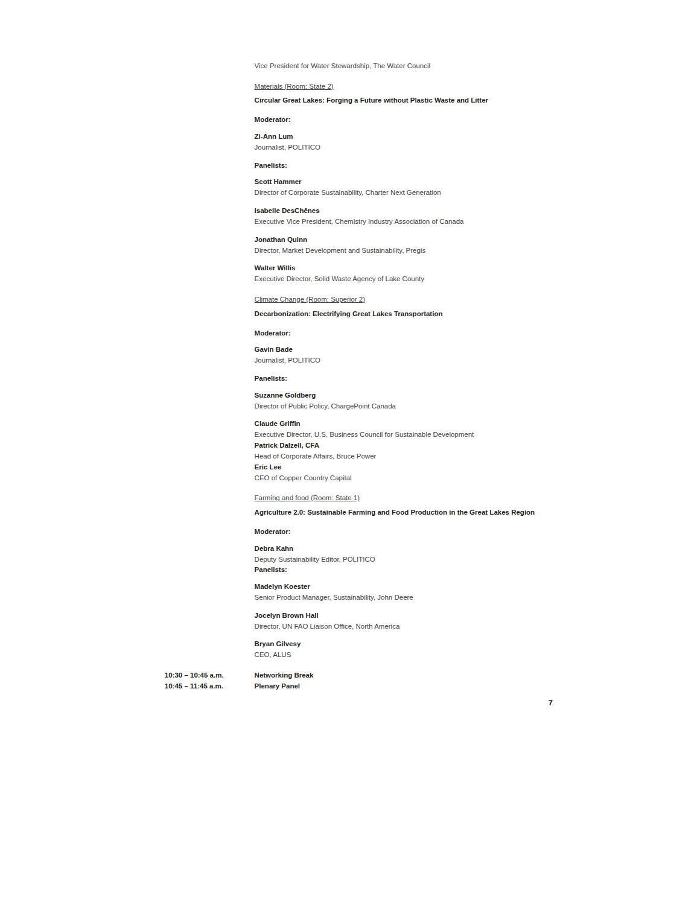| | Vice President for Water Stewardship, The Water Council Materials (Room: State 2) Circular Great Lakes: Forging a Future without Plastic Waste and Litter Moderator: Zi-Ann Lum Journalist, POLITICO Panelists: Scott Hammer Director of Corporate Sustainability, Charter Next Generation Isabelle DesChênes Executive Vice President, Chemistry Industry Association of Canada Jonathan Quinn Director, Market Development and Sustainability, Pregis Walter Willis Executive Director, Solid Waste Agency of Lake County Climate Change (Room: Superior 2) Decarbonization: Electrifying Great Lakes Transportation Moderator: Gavin Bade Journalist, POLITICO Panelists: Suzanne Goldberg Director of Public Policy, ChargePoint Canada Claude Griffin Executive Director, U.S. Business Council for Sustainable Development Patrick Dalzell, CFA Head of Corporate Affairs, Bruce Power Eric Lee CEO of Copper Country Capital Farming and food (Room: State 1) Agriculture 2.0: Sustainable Farming and Food Production in the Great Lakes Region Moderator: Debra Kahn Deputy Sustainability Editor, POLITICO Panelists: Madelyn Koester Senior Product Manager, Sustainability, John Deere Jocelyn Brown Hall Director, UN FAO Liaison Office, North America Bryan Gilvesy CEO, ALUS |
| 10:30 – 10:45 a.m. | Networking Break |
| 10:45 – 11:45 a.m. | Plenary Panel |
7